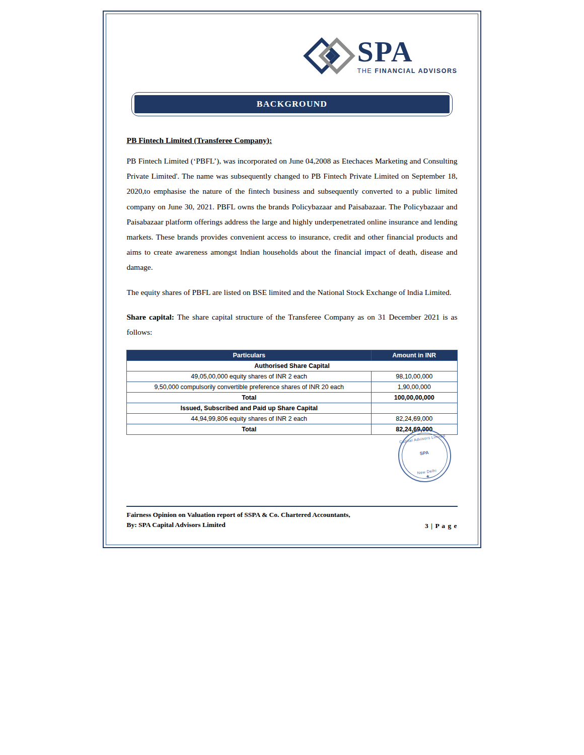SPA
THE FINANCIAL ADVISORS
BACKGROUND
PB Fintech Limited (Transferee Company):
PB Fintech Limited (‘PBFL’), was incorporated on June 04,2008 as Etechaces Marketing and Consulting Private Limited'. The name was subsequently changed to PB Fintech Private Limited on September 18, 2020,to emphasise the nature of the fintech business and subsequently converted to a public limited company on June 30, 2021. PBFL owns the brands Policybazaar and Paisabazaar. The Policybazaar and Paisabazaar platform offerings address the large and highly underpenetrated online insurance and lending markets. These brands provides convenient access to insurance, credit and other financial products and aims to create awareness amongst lndian households about the financial impact of death, disease and damage.
The equity shares of PBFL are listed on BSE limited and the National Stock Exchange of lndia Limited.
Share capital: The share capital structure of the Transferee Company as on 31 December 2021 is as follows:
| Particulars | Amount in INR |
| --- | --- |
| Authorised Share Capital |
| 49,05,00,000 equity shares of INR 2 each | 98,10,00,000 |
| 9,50,000 compulsorily convertible preference shares of INR 20 each | 1,90,00,000 |
| Total | 100,00,00,000 |
| Issued, Subscribed and Paid up Share Capital | |
| 44,94,99,806 equity shares of INR 2 each | 82,24,69,000 |
| Total | 82,24,69,000 |
Capital Advisors Limited
SPA
New Delhi
★
Fairness Opinion on Valuation report of SSPA & Co. Chartered Accountants,
By: SPA Capital Advisors Limited
3 | P a g e